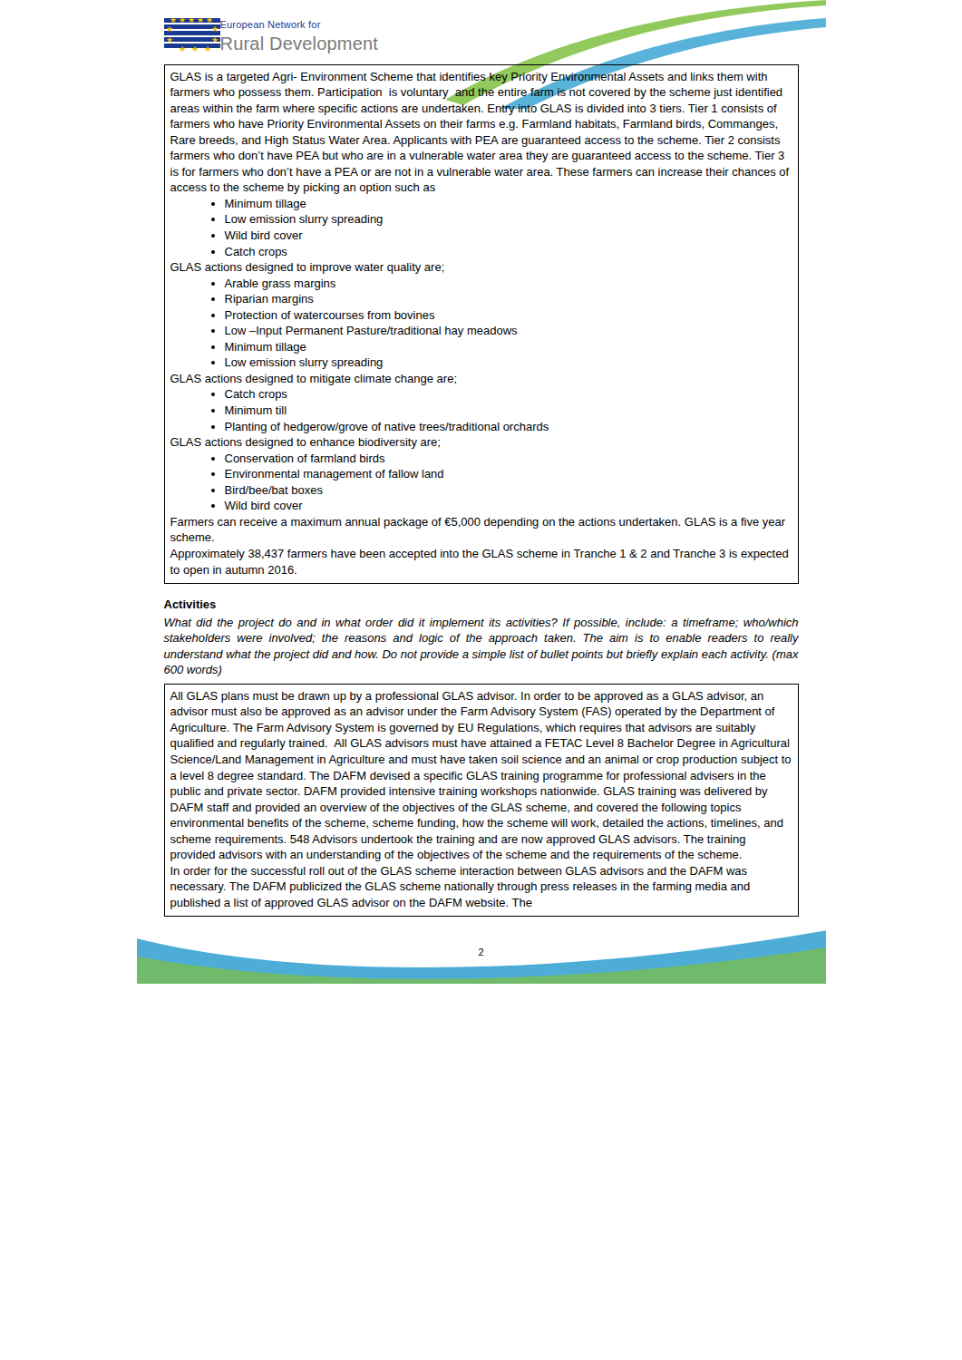| ★ ★ ★ ★ ★ ★ ★ ★ ★ ★ ★ ★ | European Network for Rural Development |
GLAS is a targeted Agri- Environment Scheme that identifies key Priority Environmental Assets and links them with farmers who possess them. Participation is voluntary and the entire farm is not covered by the scheme just identified areas within the farm where specific actions are undertaken. Entry into GLAS is divided into 3 tiers. Tier 1 consists of farmers who have Priority Environmental Assets on their farms e.g. Farmland habitats, Farmland birds, Commanges, Rare breeds, and High Status Water Area. Applicants with PEA are guaranteed access to the scheme. Tier 2 consists farmers who don’t have PEA but who are in a vulnerable water area they are guaranteed access to the scheme. Tier 3 is for farmers who don’t have a PEA or are not in a vulnerable water area. These farmers can increase their chances of access to the scheme by picking an option such as
Minimum tillage
Low emission slurry spreading
Wild bird cover
Catch crops
GLAS actions designed to improve water quality are;
Arable grass margins
Riparian margins
Protection of watercourses from bovines
Low –Input Permanent Pasture/traditional hay meadows
Minimum tillage
Low emission slurry spreading
GLAS actions designed to mitigate climate change are;
Catch crops
Minimum till
Planting of hedgerow/grove of native trees/traditional orchards
GLAS actions designed to enhance biodiversity are;
Conservation of farmland birds
Environmental management of fallow land
Bird/bee/bat boxes
Wild bird cover
Farmers can receive a maximum annual package of €5,000 depending on the actions undertaken. GLAS is a five year scheme.
Approximately 38,437 farmers have been accepted into the GLAS scheme in Tranche 1 & 2 and Tranche 3 is expected to open in autumn 2016.
Activities
What did the project do and in what order did it implement its activities? If possible, include: a timeframe; who/which stakeholders were involved; the reasons and logic of the approach taken. The aim is to enable readers to really understand what the project did and how. Do not provide a simple list of bullet points but briefly explain each activity. (max 600 words)
All GLAS plans must be drawn up by a professional GLAS advisor. In order to be approved as a GLAS advisor, an advisor must also be approved as an advisor under the Farm Advisory System (FAS) operated by the Department of Agriculture. The Farm Advisory System is governed by EU Regulations, which requires that advisors are suitably qualified and regularly trained. All GLAS advisors must have attained a FETAC Level 8 Bachelor Degree in Agricultural Science/Land Management in Agriculture and must have taken soil science and an animal or crop production subject to a level 8 degree standard. The DAFM devised a specific GLAS training programme for professional advisers in the public and private sector. DAFM provided intensive training workshops nationwide. GLAS training was delivered by DAFM staff and provided an overview of the objectives of the GLAS scheme, and covered the following topics environmental benefits of the scheme, scheme funding, how the scheme will work, detailed the actions, timelines, and scheme requirements. 548 Advisors undertook the training and are now approved GLAS advisors. The training provided advisors with an understanding of the objectives of the scheme and the requirements of the scheme.
In order for the successful roll out of the GLAS scheme interaction between GLAS advisors and the DAFM was necessary. The DAFM publicized the GLAS scheme nationally through press releases in the farming media and published a list of approved GLAS advisor on the DAFM website. The
2